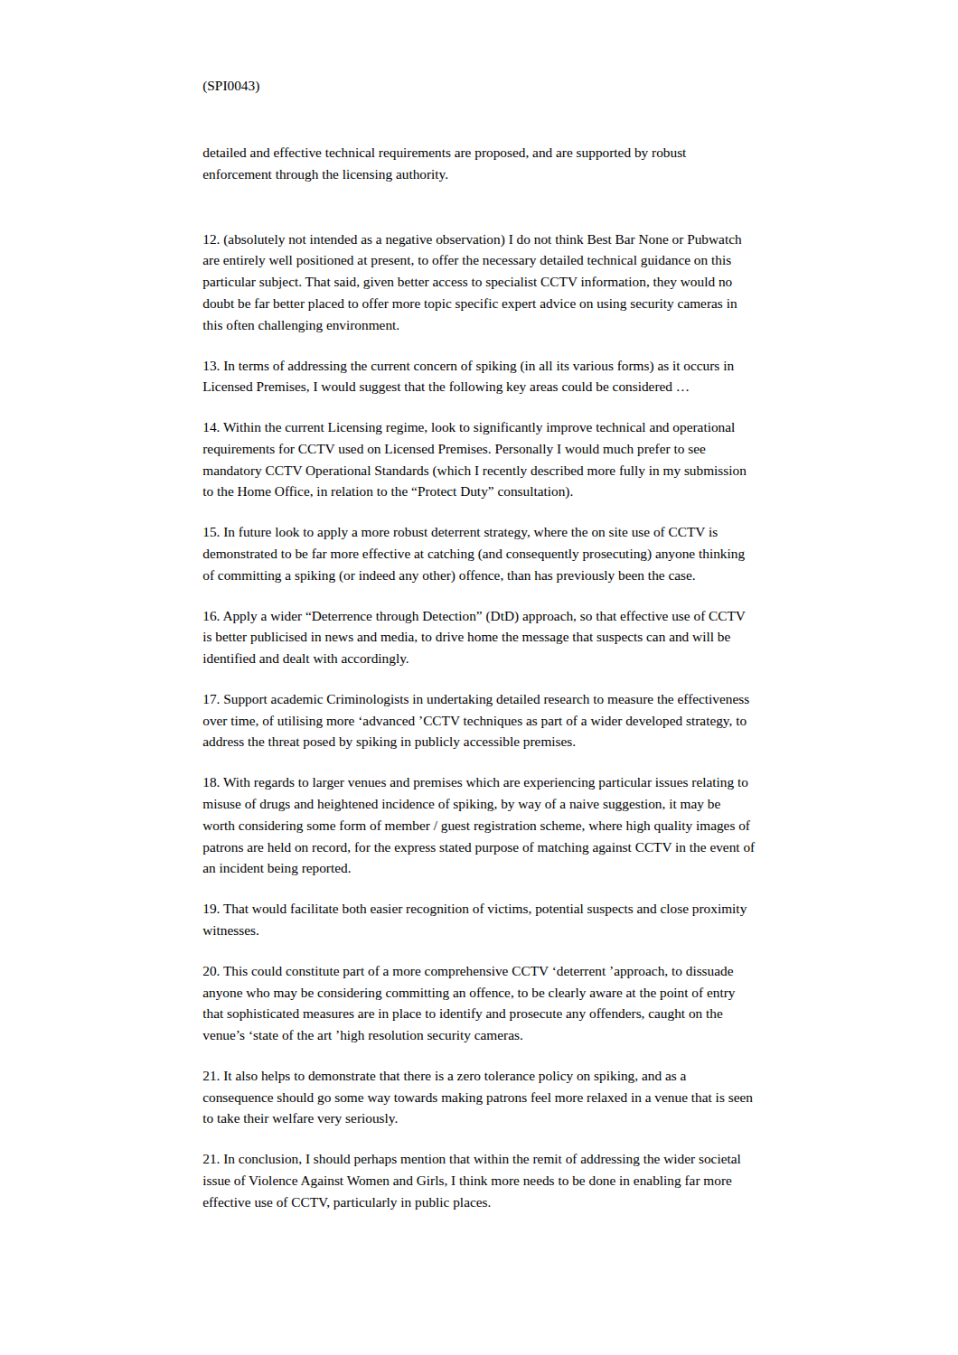(SPI0043)
detailed and effective technical requirements are proposed, and are supported by robust enforcement through the licensing authority.
12. (absolutely not intended as a negative observation) I do not think Best Bar None or Pubwatch are entirely well positioned at present, to offer the necessary detailed technical guidance on this particular subject. That said, given better access to specialist CCTV information, they would no doubt be far better placed to offer more topic specific expert advice on using security cameras in this often challenging environment.
13. In terms of addressing the current concern of spiking (in all its various forms) as it occurs in Licensed Premises, I would suggest that the following key areas could be considered …
14. Within the current Licensing regime, look to significantly improve technical and operational requirements for CCTV used on Licensed Premises. Personally I would much prefer to see mandatory CCTV Operational Standards (which I recently described more fully in my submission to the Home Office, in relation to the “Protect Duty” consultation).
15. In future look to apply a more robust deterrent strategy, where the on site use of CCTV is demonstrated to be far more effective at catching (and consequently prosecuting) anyone thinking of committing a spiking (or indeed any other) offence, than has previously been the case.
16. Apply a wider “Deterrence through Detection” (DtD) approach, so that effective use of CCTV is better publicised in news and media, to drive home the message that suspects can and will be identified and dealt with accordingly.
17. Support academic Criminologists in undertaking detailed research to measure the effectiveness over time, of utilising more ‘advanced ’CCTV techniques as part of a wider developed strategy, to address the threat posed by spiking in publicly accessible premises.
18. With regards to larger venues and premises which are experiencing particular issues relating to misuse of drugs and heightened incidence of spiking, by way of a naive suggestion, it may be worth considering some form of member / guest registration scheme, where high quality images of patrons are held on record, for the express stated purpose of matching against CCTV in the event of an incident being reported.
19. That would facilitate both easier recognition of victims, potential suspects and close proximity witnesses.
20. This could constitute part of a more comprehensive CCTV ‘deterrent ’approach, to dissuade anyone who may be considering committing an offence, to be clearly aware at the point of entry that sophisticated measures are in place to identify and prosecute any offenders, caught on the venue’s ‘state of the art ’high resolution security cameras.
21. It also helps to demonstrate that there is a zero tolerance policy on spiking, and as a consequence should go some way towards making patrons feel more relaxed in a venue that is seen to take their welfare very seriously.
21. In conclusion, I should perhaps mention that within the remit of addressing the wider societal issue of Violence Against Women and Girls, I think more needs to be done in enabling far more effective use of CCTV, particularly in public places.